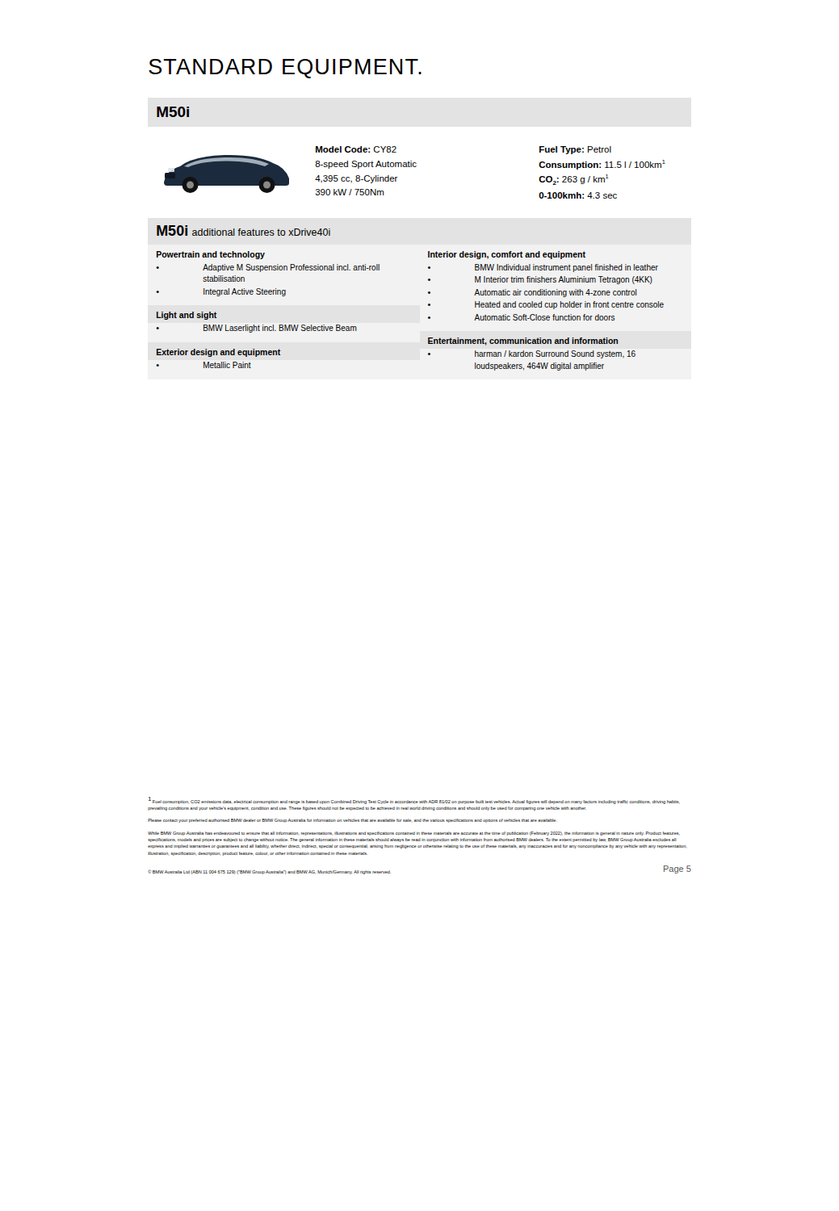STANDARD EQUIPMENT.
M50i
Model Code: CY82
8-speed Sport Automatic
4,395 cc, 8-Cylinder
390 kW / 750Nm
Fuel Type: Petrol
Consumption: 11.5 l / 100km1
CO2: 263 g / km1
0-100kmh: 4.3 sec
M50i additional features to xDrive40i
Powertrain and technology
Adaptive M Suspension Professional incl. anti-roll stabilisation
Integral Active Steering
Light and sight
BMW Laserlight incl. BMW Selective Beam
Exterior design and equipment
Metallic Paint
Interior design, comfort and equipment
BMW Individual instrument panel finished in leather
M Interior trim finishers Aluminium Tetragon (4KK)
Automatic air conditioning with 4-zone control
Heated and cooled cup holder in front centre console
Automatic Soft-Close function for doors
Entertainment, communication and information
harman / kardon Surround Sound system, 16 loudspeakers, 464W digital amplifier
1 Fuel consumption, CO2 emissions data, electrical consumption and range is based upon Combined Driving Test Cycle in accordance with ADR 81/02 on purpose built test vehicles. Actual figures will depend on many factors including traffic conditions, driving habits, prevailing conditions and your vehicle's equipment, condition and use. These figures should not be expected to be achieved in real world driving conditions and should only be used for comparing one vehicle with another.
Please contact your preferred authorised BMW dealer or BMW Group Australia for information on vehicles that are available for sale, and the various specifications and options of vehicles that are available.
While BMW Group Australia has endeavoured to ensure that all information, representations, illustrations and specifications contained in these materials are accurate at the time of publication (February 2022), the information is general in nature only. Product features, specifications, models and prices are subject to change without notice. The general information in these materials should always be read in conjunction with information from authorised BMW dealers. To the extent permitted by law, BMW Group Australia excludes all express and implied warranties or guarantees and all liability, whether direct, indirect, special or consequential, arising from negligence or otherwise relating to the use of these materials, any inaccuracies and for any noncompliance by any vehicle with any representation, illustration, specification, description, product feature, colour, or other information contained in these materials.
© BMW Australia Ltd (ABN 11 004 675 129) ("BMW Group Australia") and BMW AG, Munich/Germany. All rights reserved. Page 5